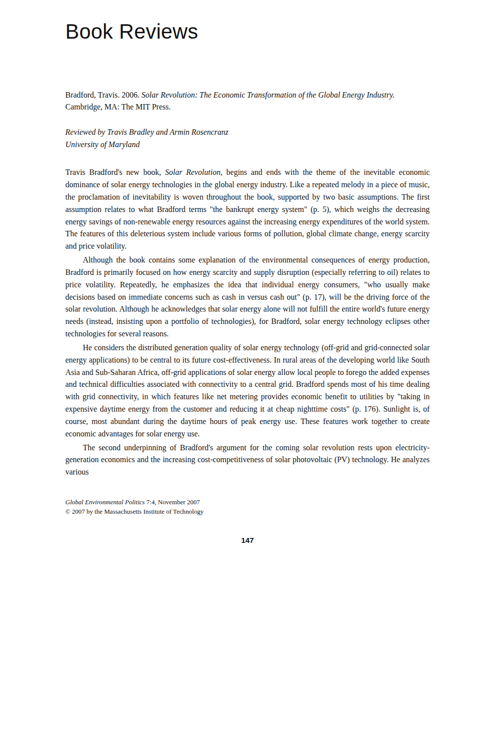Book Reviews
Bradford, Travis. 2006. Solar Revolution: The Economic Transformation of the Global Energy Industry. Cambridge, MA: The MIT Press.
Reviewed by Travis Bradley and Armin Rosencranz University of Maryland
Travis Bradford's new book, Solar Revolution, begins and ends with the theme of the inevitable economic dominance of solar energy technologies in the global energy industry. Like a repeated melody in a piece of music, the proclamation of inevitability is woven throughout the book, supported by two basic assumptions. The first assumption relates to what Bradford terms "the bankrupt energy system" (p. 5), which weighs the decreasing energy savings of non-renewable energy resources against the increasing energy expenditures of the world system. The features of this deleterious system include various forms of pollution, global climate change, energy scarcity and price volatility.
Although the book contains some explanation of the environmental consequences of energy production, Bradford is primarily focused on how energy scarcity and supply disruption (especially referring to oil) relates to price volatility. Repeatedly, he emphasizes the idea that individual energy consumers, "who usually make decisions based on immediate concerns such as cash in versus cash out" (p. 17), will be the driving force of the solar revolution. Although he acknowledges that solar energy alone will not fulfill the entire world's future energy needs (instead, insisting upon a portfolio of technologies), for Bradford, solar energy technology eclipses other technologies for several reasons.
He considers the distributed generation quality of solar energy technology (off-grid and grid-connected solar energy applications) to be central to its future cost-effectiveness. In rural areas of the developing world like South Asia and Sub-Saharan Africa, off-grid applications of solar energy allow local people to forego the added expenses and technical difficulties associated with connectivity to a central grid. Bradford spends most of his time dealing with grid connectivity, in which features like net metering provides economic benefit to utilities by "taking in expensive daytime energy from the customer and reducing it at cheap nighttime costs" (p. 176). Sunlight is, of course, most abundant during the daytime hours of peak energy use. These features work together to create economic advantages for solar energy use.
The second underpinning of Bradford's argument for the coming solar revolution rests upon electricity-generation economics and the increasing cost-competitiveness of solar photovoltaic (PV) technology. He analyzes various
Global Environmental Politics 7:4, November 2007
© 2007 by the Massachusetts Institute of Technology
147